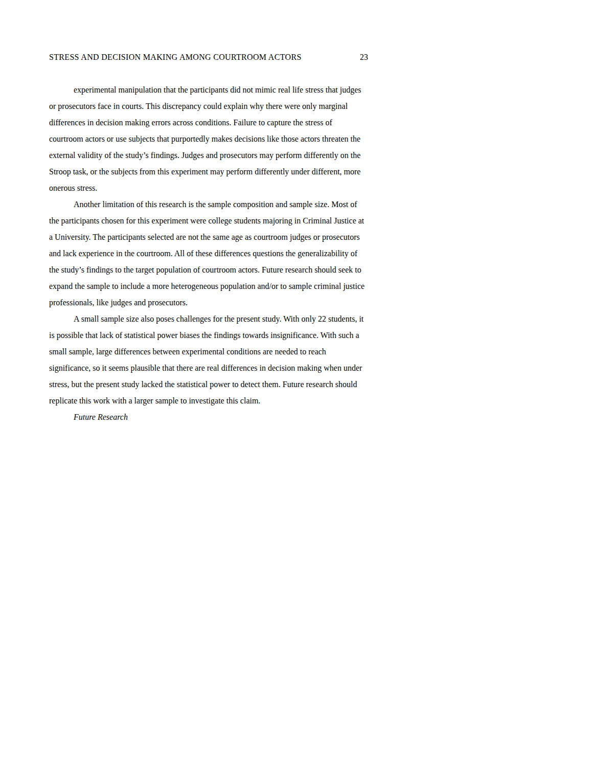Stress and Decision Making Among Courtroom Actors 23
experimental manipulation that the participants did not mimic real life stress that judges or prosecutors face in courts. This discrepancy could explain why there were only marginal differences in decision making errors across conditions. Failure to capture the stress of courtroom actors or use subjects that purportedly makes decisions like those actors threaten the external validity of the study’s findings. Judges and prosecutors may perform differently on the Stroop task, or the subjects from this experiment may perform differently under different, more onerous stress.
Another limitation of this research is the sample composition and sample size. Most of the participants chosen for this experiment were college students majoring in Criminal Justice at a University. The participants selected are not the same age as courtroom judges or prosecutors and lack experience in the courtroom. All of these differences questions the generalizability of the study’s findings to the target population of courtroom actors. Future research should seek to expand the sample to include a more heterogeneous population and/or to sample criminal justice professionals, like judges and prosecutors.
A small sample size also poses challenges for the present study. With only 22 students, it is possible that lack of statistical power biases the findings towards insignificance. With such a small sample, large differences between experimental conditions are needed to reach significance, so it seems plausible that there are real differences in decision making when under stress, but the present study lacked the statistical power to detect them. Future research should replicate this work with a larger sample to investigate this claim.
Future Research